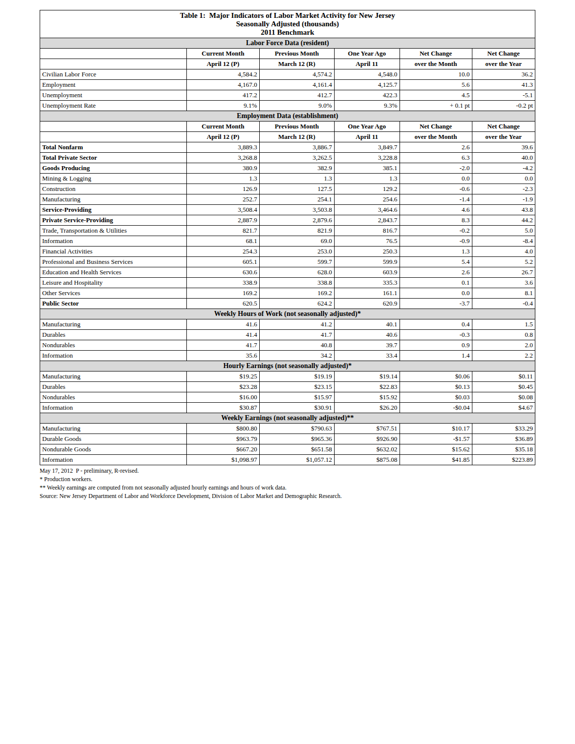| Table 1: Major Indicators of Labor Market Activity for New Jersey Seasonally Adjusted (thousands) 2011 Benchmark |
| Labor Force Data (resident) |
| | Current Month | Previous Month | One Year Ago | Net Change | Net Change |
| | April 12 (P) | March 12 (R) | April 11 | over the Month | over the Year |
| Civilian Labor Force | 4,584.2 | 4,574.2 | 4,548.0 | 10.0 | 36.2 |
| Employment | 4,167.0 | 4,161.4 | 4,125.7 | 5.6 | 41.3 |
| Unemployment | 417.2 | 412.7 | 422.3 | 4.5 | -5.1 |
| Unemployment Rate | 9.1% | 9.0% | 9.3% | + 0.1 pt | -0.2 pt |
| Employment Data (establishment) |
| | Current Month | Previous Month | One Year Ago | Net Change | Net Change |
| | April 12 (P) | March 12 (R) | April 11 | over the Month | over the Year |
| Total Nonfarm | 3,889.3 | 3,886.7 | 3,849.7 | 2.6 | 39.6 |
| Total Private Sector | 3,268.8 | 3,262.5 | 3,228.8 | 6.3 | 40.0 |
| Goods Producing | 380.9 | 382.9 | 385.1 | -2.0 | -4.2 |
| Mining & Logging | 1.3 | 1.3 | 1.3 | 0.0 | 0.0 |
| Construction | 126.9 | 127.5 | 129.2 | -0.6 | -2.3 |
| Manufacturing | 252.7 | 254.1 | 254.6 | -1.4 | -1.9 |
| Service-Providing | 3,508.4 | 3,503.8 | 3,464.6 | 4.6 | 43.8 |
| Private Service-Providing | 2,887.9 | 2,879.6 | 2,843.7 | 8.3 | 44.2 |
| Trade, Transportation & Utilities | 821.7 | 821.9 | 816.7 | -0.2 | 5.0 |
| Information | 68.1 | 69.0 | 76.5 | -0.9 | -8.4 |
| Financial Activities | 254.3 | 253.0 | 250.3 | 1.3 | 4.0 |
| Professional and Business Services | 605.1 | 599.7 | 599.9 | 5.4 | 5.2 |
| Education and Health Services | 630.6 | 628.0 | 603.9 | 2.6 | 26.7 |
| Leisure and Hospitality | 338.9 | 338.8 | 335.3 | 0.1 | 3.6 |
| Other Services | 169.2 | 169.2 | 161.1 | 0.0 | 8.1 |
| Public Sector | 620.5 | 624.2 | 620.9 | -3.7 | -0.4 |
| Weekly Hours of Work (not seasonally adjusted)* |
| Manufacturing | 41.6 | 41.2 | 40.1 | 0.4 | 1.5 |
| Durables | 41.4 | 41.7 | 40.6 | -0.3 | 0.8 |
| Nondurables | 41.7 | 40.8 | 39.7 | 0.9 | 2.0 |
| Information | 35.6 | 34.2 | 33.4 | 1.4 | 2.2 |
| Hourly Earnings (not seasonally adjusted)* |
| Manufacturing | $19.25 | $19.19 | $19.14 | $0.06 | $0.11 |
| Durables | $23.28 | $23.15 | $22.83 | $0.13 | $0.45 |
| Nondurables | $16.00 | $15.97 | $15.92 | $0.03 | $0.08 |
| Information | $30.87 | $30.91 | $26.20 | -$0.04 | $4.67 |
| Weekly Earnings (not seasonally adjusted)** |
| Manufacturing | $800.80 | $790.63 | $767.51 | $10.17 | $33.29 |
| Durable Goods | $963.79 | $965.36 | $926.90 | -$1.57 | $36.89 |
| Nondurable Goods | $667.20 | $651.58 | $632.02 | $15.62 | $35.18 |
| Information | $1,098.97 | $1,057.12 | $875.08 | $41.85 | $223.89 |
May 17, 2012 P - preliminary, R-revised.
* Production workers.
** Weekly earnings are computed from not seasonally adjusted hourly earnings and hours of work data.
Source: New Jersey Department of Labor and Workforce Development, Division of Labor Market and Demographic Research.